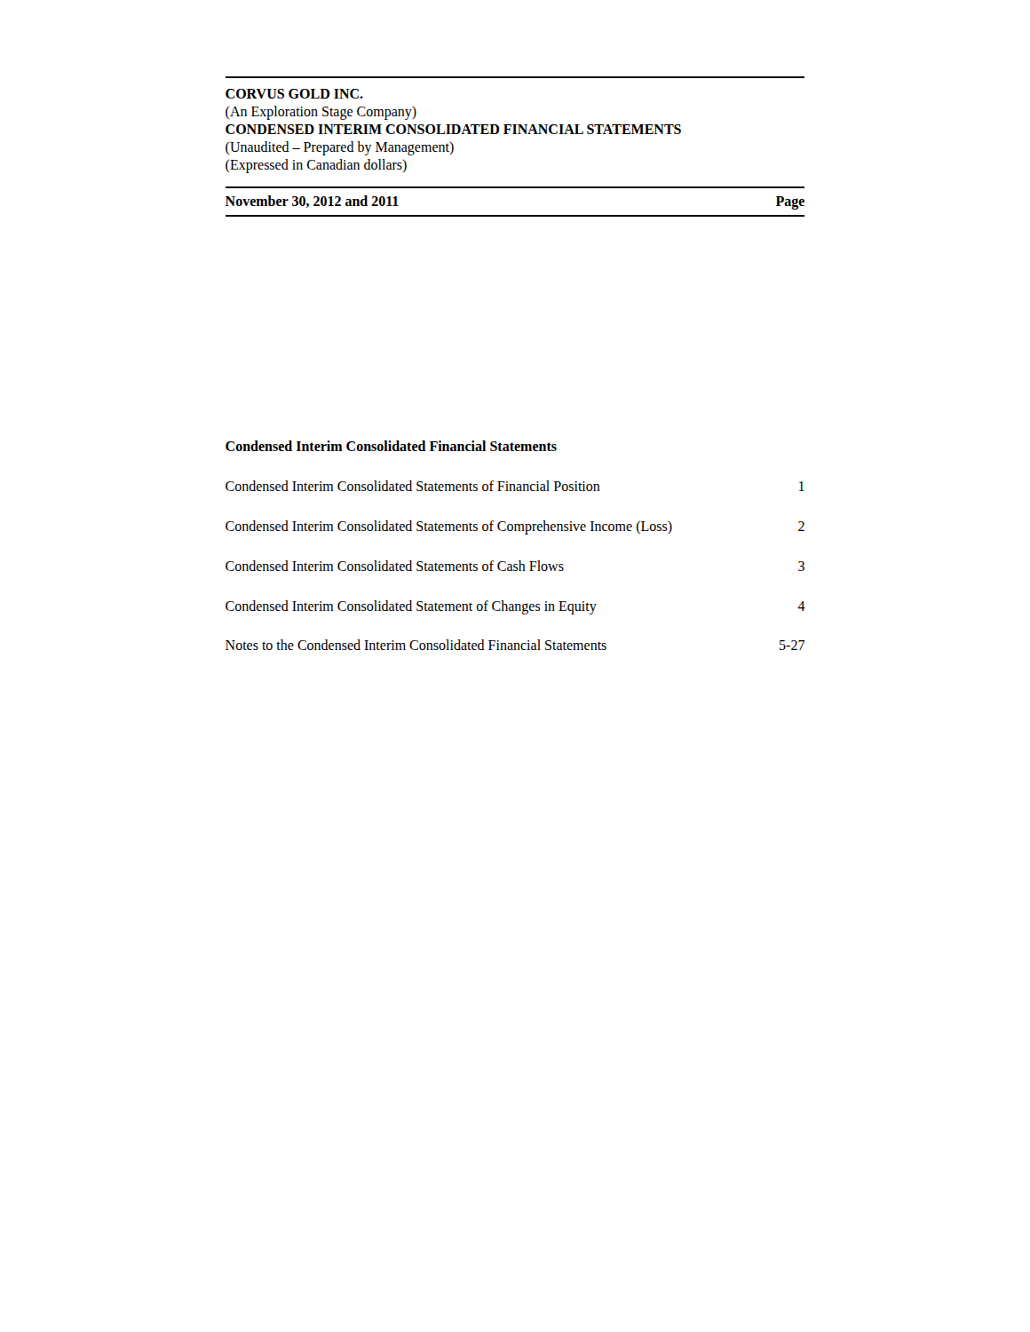CORVUS GOLD INC.
(An Exploration Stage Company)
CONDENSED INTERIM CONSOLIDATED FINANCIAL STATEMENTS
(Unaudited – Prepared by Management)
(Expressed in Canadian dollars)
November 30, 2012 and 2011 Page
Condensed Interim Consolidated Financial Statements
| Condensed Interim Consolidated Statements of Financial Position | 1 |
| Condensed Interim Consolidated Statements of Comprehensive Income (Loss) | 2 |
| Condensed Interim Consolidated Statements of Cash Flows | 3 |
| Condensed Interim Consolidated Statement of Changes in Equity | 4 |
| Notes to the Condensed Interim Consolidated Financial Statements | 5-27 |